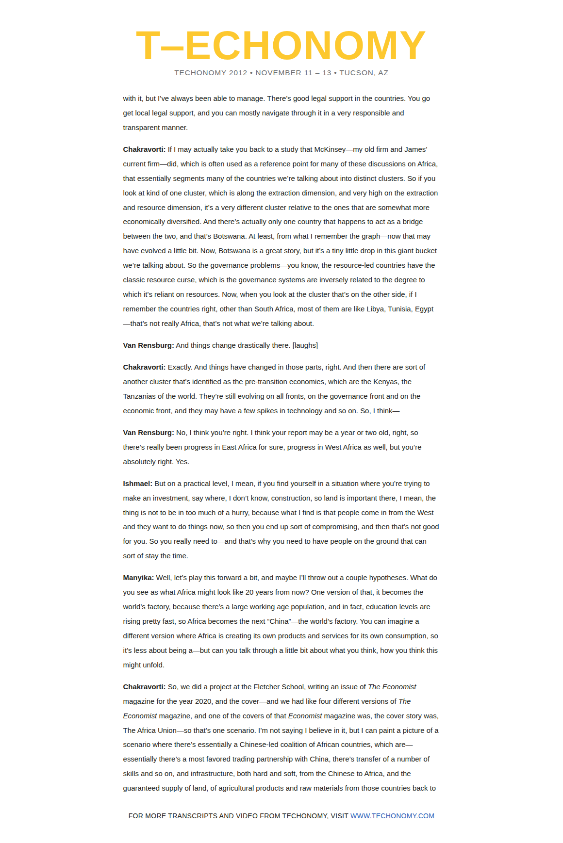T‒ECHONOMY
TECHONOMY 2012 • NOVEMBER 11 – 13 • TUCSON, AZ
with it, but I’ve always been able to manage. There’s good legal support in the countries. You go get local legal support, and you can mostly navigate through it in a very responsible and transparent manner.
Chakravorti: If I may actually take you back to a study that McKinsey—my old firm and James’ current firm—did, which is often used as a reference point for many of these discussions on Africa, that essentially segments many of the countries we’re talking about into distinct clusters. So if you look at kind of one cluster, which is along the extraction dimension, and very high on the extraction and resource dimension, it’s a very different cluster relative to the ones that are somewhat more economically diversified. And there’s actually only one country that happens to act as a bridge between the two, and that’s Botswana. At least, from what I remember the graph—now that may have evolved a little bit. Now, Botswana is a great story, but it’s a tiny little drop in this giant bucket we’re talking about. So the governance problems—you know, the resource-led countries have the classic resource curse, which is the governance systems are inversely related to the degree to which it’s reliant on resources. Now, when you look at the cluster that’s on the other side, if I remember the countries right, other than South Africa, most of them are like Libya, Tunisia, Egypt—that’s not really Africa, that’s not what we’re talking about.
Van Rensburg: And things change drastically there. [laughs]
Chakravorti: Exactly. And things have changed in those parts, right. And then there are sort of another cluster that’s identified as the pre-transition economies, which are the Kenyas, the Tanzanias of the world. They’re still evolving on all fronts, on the governance front and on the economic front, and they may have a few spikes in technology and so on. So, I think—
Van Rensburg: No, I think you’re right. I think your report may be a year or two old, right, so there’s really been progress in East Africa for sure, progress in West Africa as well, but you’re absolutely right. Yes.
Ishmael: But on a practical level, I mean, if you find yourself in a situation where you’re trying to make an investment, say where, I don’t know, construction, so land is important there, I mean, the thing is not to be in too much of a hurry, because what I find is that people come in from the West and they want to do things now, so then you end up sort of compromising, and then that’s not good for you. So you really need to—and that’s why you need to have people on the ground that can sort of stay the time.
Manyika: Well, let’s play this forward a bit, and maybe I’ll throw out a couple hypotheses. What do you see as what Africa might look like 20 years from now? One version of that, it becomes the world’s factory, because there’s a large working age population, and in fact, education levels are rising pretty fast, so Africa becomes the next “China”—the world’s factory. You can imagine a different version where Africa is creating its own products and services for its own consumption, so it’s less about being a—but can you talk through a little bit about what you think, how you think this might unfold.
Chakravorti: So, we did a project at the Fletcher School, writing an issue of The Economist magazine for the year 2020, and the cover—and we had like four different versions of The Economist magazine, and one of the covers of that Economist magazine was, the cover story was, The Africa Union—so that’s one scenario. I’m not saying I believe in it, but I can paint a picture of a scenario where there’s essentially a Chinese-led coalition of African countries, which are—essentially there’s a most favored trading partnership with China, there’s transfer of a number of skills and so on, and infrastructure, both hard and soft, from the Chinese to Africa, and the guaranteed supply of land, of agricultural products and raw materials from those countries back to
FOR MORE TRANSCRIPTS AND VIDEO FROM TECHONOMY, VISIT WWW.TECHONOMY.COM